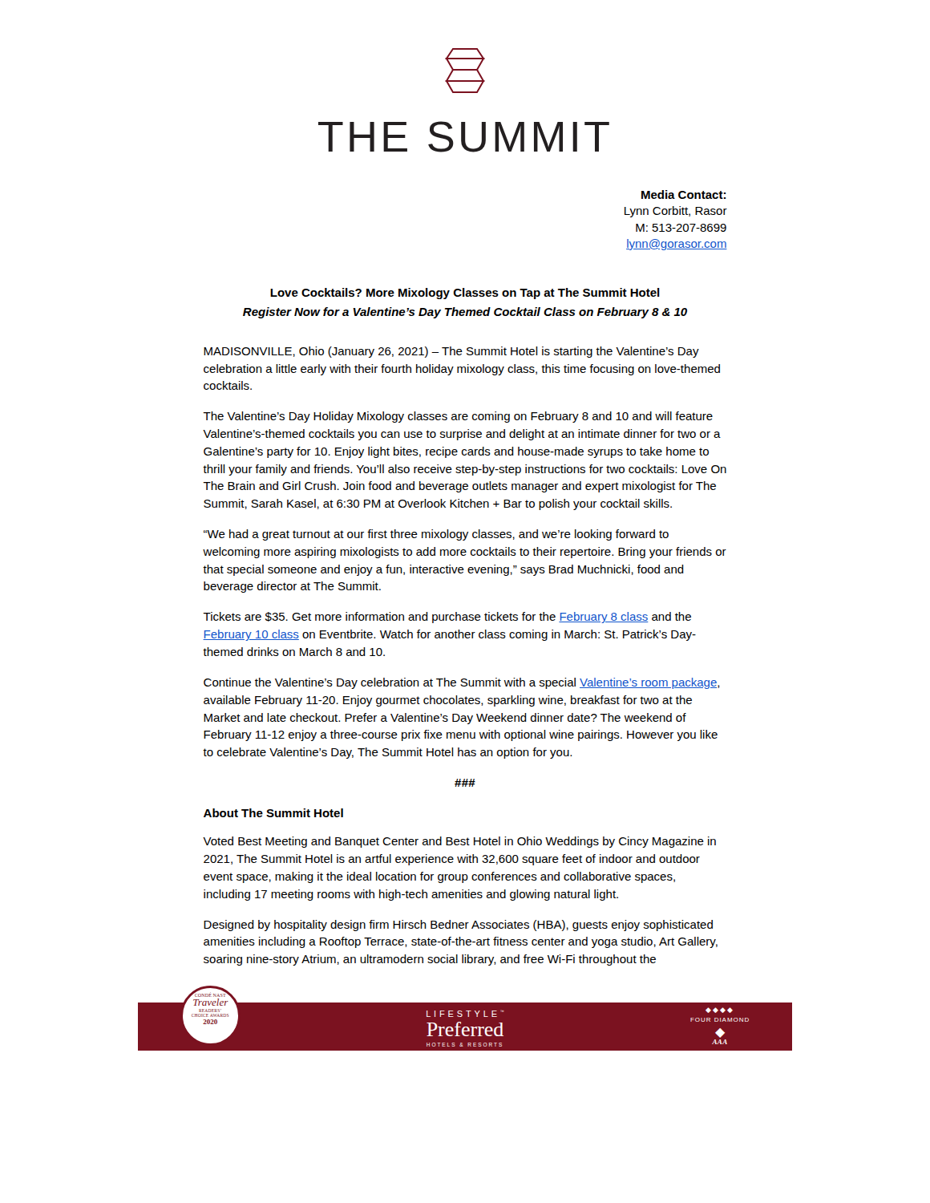THE SUMMIT
Media Contact:
Lynn Corbitt, Rasor
M: 513-207-8699
lynn@gorasor.com
Love Cocktails? More Mixology Classes on Tap at The Summit Hotel
Register Now for a Valentine’s Day Themed Cocktail Class on February 8 & 10
MADISONVILLE, Ohio (January 26, 2021) – The Summit Hotel is starting the Valentine’s Day celebration a little early with their fourth holiday mixology class, this time focusing on love-themed cocktails.
The Valentine’s Day Holiday Mixology classes are coming on February 8 and 10 and will feature Valentine’s-themed cocktails you can use to surprise and delight at an intimate dinner for two or a Galentine’s party for 10. Enjoy light bites, recipe cards and house-made syrups to take home to thrill your family and friends. You’ll also receive step-by-step instructions for two cocktails: Love On The Brain and Girl Crush. Join food and beverage outlets manager and expert mixologist for The Summit, Sarah Kasel, at 6:30 PM at Overlook Kitchen + Bar to polish your cocktail skills.
“We had a great turnout at our first three mixology classes, and we’re looking forward to welcoming more aspiring mixologists to add more cocktails to their repertoire. Bring your friends or that special someone and enjoy a fun, interactive evening,” says Brad Muchnicki, food and beverage director at The Summit.
Tickets are $35. Get more information and purchase tickets for the February 8 class and the February 10 class on Eventbrite. Watch for another class coming in March: St. Patrick’s Day-themed drinks on March 8 and 10.
Continue the Valentine’s Day celebration at The Summit with a special Valentine’s room package, available February 11-20. Enjoy gourmet chocolates, sparkling wine, breakfast for two at the Market and late checkout. Prefer a Valentine’s Day Weekend dinner date? The weekend of February 11-12 enjoy a three-course prix fixe menu with optional wine pairings. However you like to celebrate Valentine’s Day, The Summit Hotel has an option for you.
###
About The Summit Hotel
Voted Best Meeting and Banquet Center and Best Hotel in Ohio Weddings by Cincy Magazine in 2021, The Summit Hotel is an artful experience with 32,600 square feet of indoor and outdoor event space, making it the ideal location for group conferences and collaborative spaces, including 17 meeting rooms with high-tech amenities and glowing natural light.
Designed by hospitality design firm Hirsch Bedner Associates (HBA), guests enjoy sophisticated amenities including a Rooftop Terrace, state-of-the-art fitness center and yoga studio, Art Gallery, soaring nine-story Atrium, an ultramodern social library, and free Wi-Fi throughout the
Condé Nast
Traveler
Readers’
Choice Awards
2020
LIFESTYLE™
Preferred
Hotels & Resorts
◆◆◆◆
Four Diamond
◆
AAA